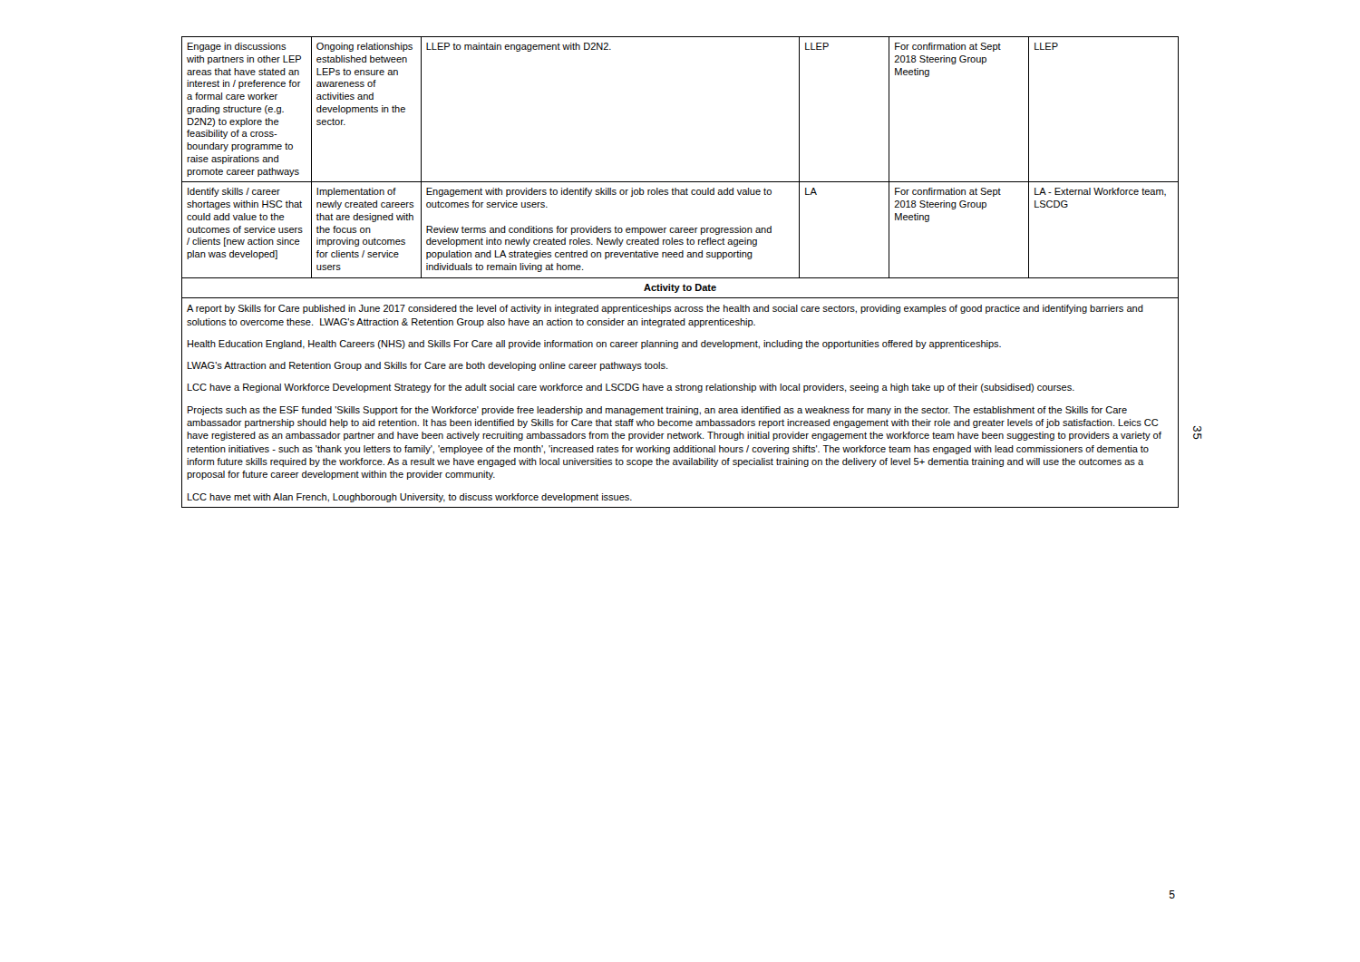| Engage in discussions with partners in other LEP areas that have stated an interest in / preference for a formal care worker grading structure (e.g. D2N2) to explore the feasibility of a cross-boundary programme to raise aspirations and promote career pathways | Ongoing relationships established between LEPs to ensure an awareness of activities and developments in the sector. | LLEP to maintain engagement with D2N2. | LLEP | For confirmation at Sept 2018 Steering Group Meeting | LLEP |
| Identify skills / career shortages within HSC that could add value to the outcomes of service users / clients [new action since plan was developed] | Implementation of newly created careers that are designed with the focus on improving outcomes for clients / service users | Engagement with providers to identify skills or job roles that could add value to outcomes for service users. Review terms and conditions for providers to empower career progression and development into newly created roles. Newly created roles to reflect ageing population and LA strategies centred on preventative need and supporting individuals to remain living at home. | LA | For confirmation at Sept 2018 Steering Group Meeting | LA - External Workforce team, LSCDG |
| Activity to Date |
| A report by Skills for Care published in June 2017 considered the level of activity in integrated apprenticeships across the health and social care sectors, providing examples of good practice and identifying barriers and solutions to overcome these. LWAG's Attraction & Retention Group also have an action to consider an integrated apprenticeship. Health Education England, Health Careers (NHS) and Skills For Care all provide information on career planning and development, including the opportunities offered by apprenticeships. LWAG's Attraction and Retention Group and Skills for Care are both developing online career pathways tools. LCC have a Regional Workforce Development Strategy for the adult social care workforce and LSCDG have a strong relationship with local providers, seeing a high take up of their (subsidised) courses. Projects such as the ESF funded 'Skills Support for the Workforce' provide free leadership and management training, an area identified as a weakness for many in the sector. The establishment of the Skills for Care ambassador partnership should help to aid retention. It has been identified by Skills for Care that staff who become ambassadors report increased engagement with their role and greater levels of job satisfaction. Leics CC have registered as an ambassador partner and have been actively recruiting ambassadors from the provider network. Through initial provider engagement the workforce team have been suggesting to providers a variety of retention initiatives - such as 'thank you letters to family', 'employee of the month', 'increased rates for working additional hours / covering shifts'. The workforce team has engaged with lead commissioners of dementia to inform future skills required by the workforce. As a result we have engaged with local universities to scope the availability of specialist training on the delivery of level 5+ dementia training and will use the outcomes as a proposal for future career development within the provider community. LCC have met with Alan French, Loughborough University, to discuss workforce development issues. |
35
5